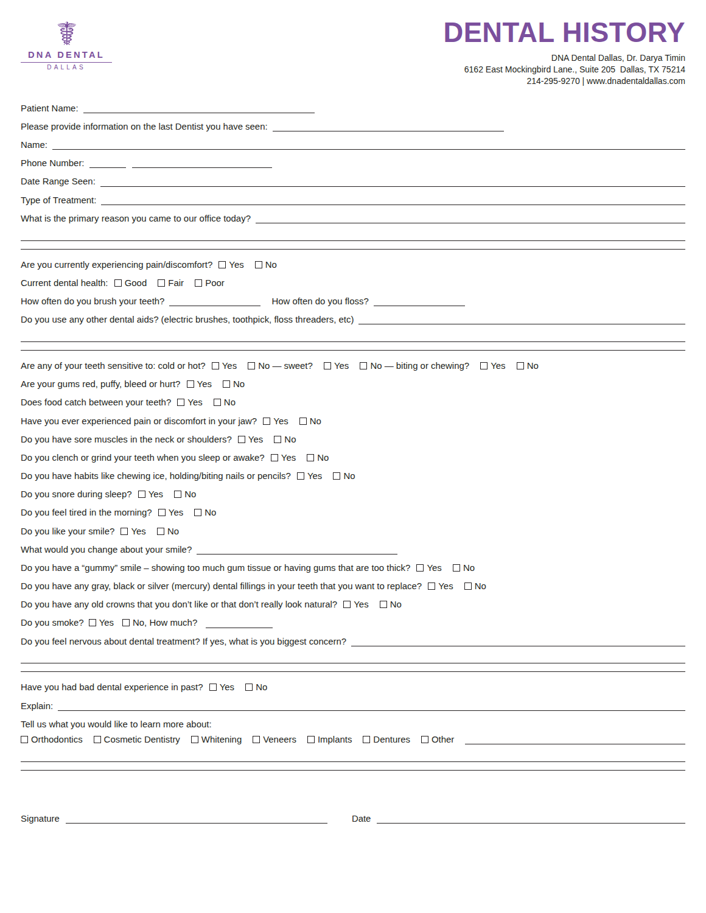☤
DNA DENTAL
DALLAS
DENTAL HISTORY
DNA Dental Dallas, Dr. Darya Timin
6162 East Mockingbird Lane., Suite 205 Dallas, TX 75214
214-295-9270 | www.dnadentaldallas.com
Patient Name:
Please provide information on the last Dentist you have seen:
Name:
Phone Number:
Date Range Seen:
Type of Treatment:
What is the primary reason you came to our office today?
Are you currently experiencing pain/discomfort? Yes No
Current dental health: Good Fair Poor
How often do you brush your teeth? How often do you floss?
Do you use any other dental aids? (electric brushes, toothpick, floss threaders, etc)
Are any of your teeth sensitive to: cold or hot? Yes No — sweet? Yes No — biting or chewing? Yes No
Are your gums red, puffy, bleed or hurt? Yes No
Does food catch between your teeth? Yes No
Have you ever experienced pain or discomfort in your jaw? Yes No
Do you have sore muscles in the neck or shoulders? Yes No
Do you clench or grind your teeth when you sleep or awake? Yes No
Do you have habits like chewing ice, holding/biting nails or pencils? Yes No
Do you snore during sleep? Yes No
Do you feel tired in the morning? Yes No
Do you like your smile? Yes No
What would you change about your smile?
Do you have a “gummy” smile – showing too much gum tissue or having gums that are too thick? Yes No
Do you have any gray, black or silver (mercury) dental fillings in your teeth that you want to replace? Yes No
Do you have any old crowns that you don’t like or that don’t really look natural? Yes No
Do you smoke? Yes No, How much?
Do you feel nervous about dental treatment? If yes, what is you biggest concern?
Have you had bad dental experience in past? Yes No
Explain:
Tell us what you would like to learn more about:
Orthodontics Cosmetic Dentistry Whitening Veneers Implants Dentures Other
Signature Date